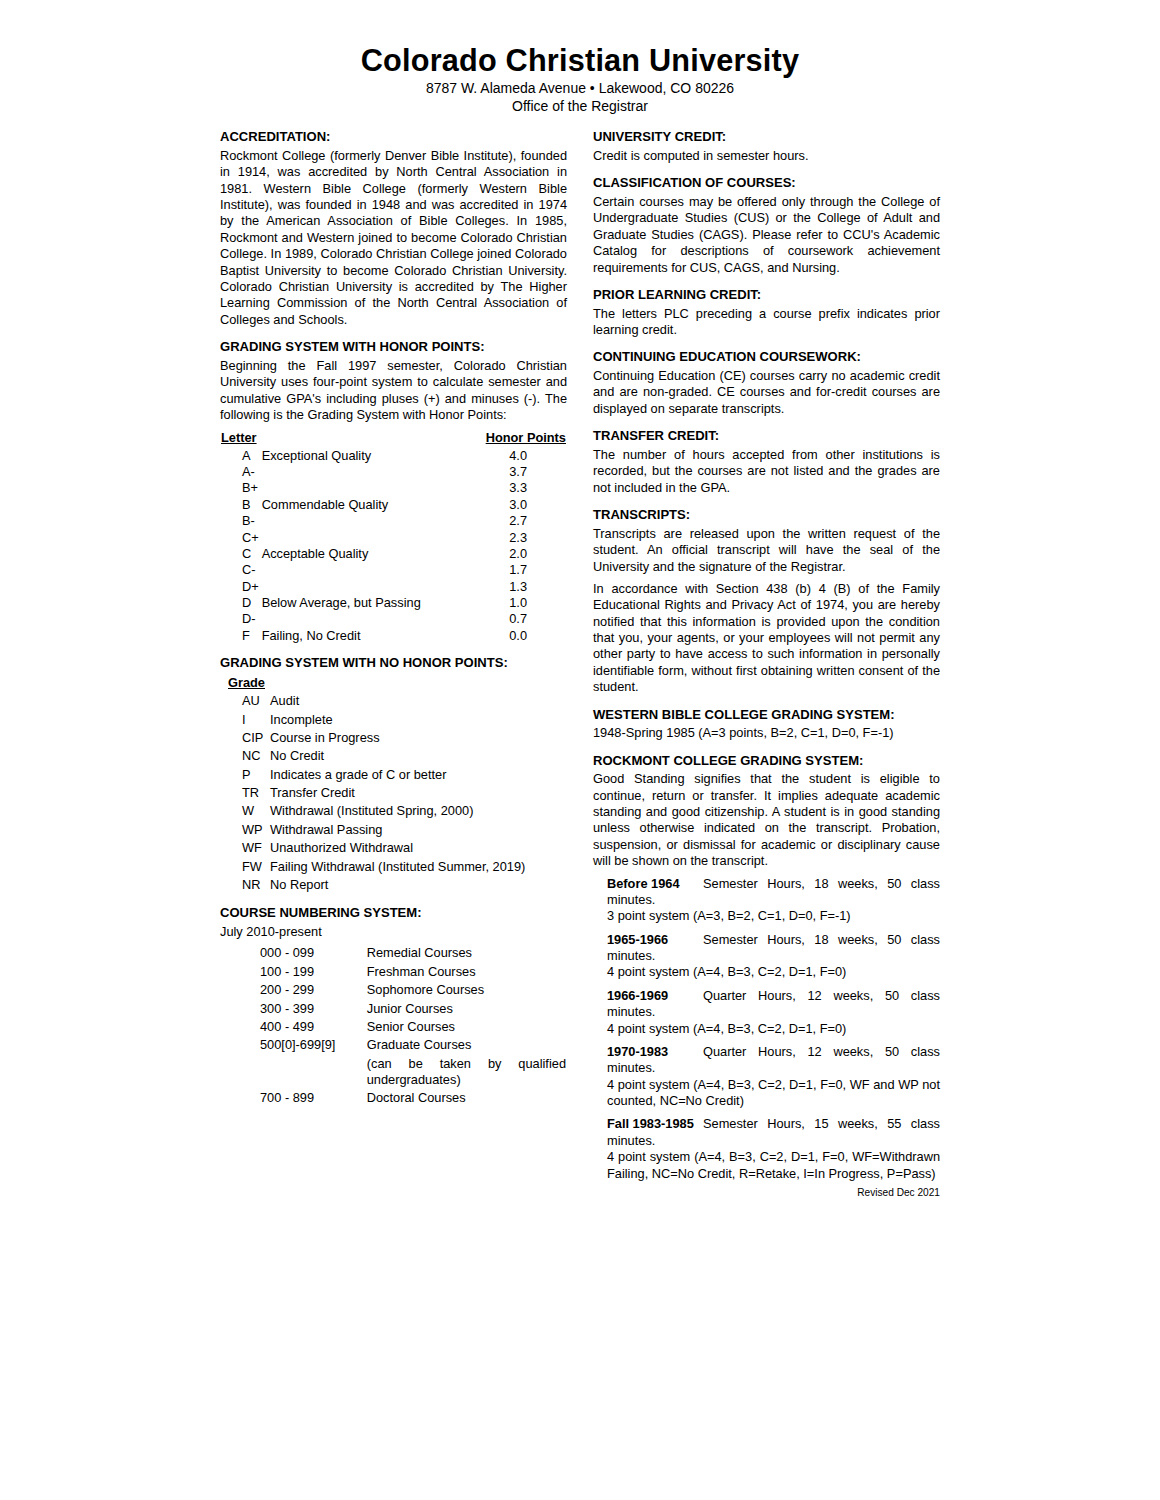Colorado Christian University
8787 W. Alameda Avenue • Lakewood, CO 80226
Office of the Registrar
Accreditation:
Rockmont College (formerly Denver Bible Institute), founded in 1914, was accredited by North Central Association in 1981. Western Bible College (formerly Western Bible Institute), was founded in 1948 and was accredited in 1974 by the American Association of Bible Colleges. In 1985, Rockmont and Western joined to become Colorado Christian College. In 1989, Colorado Christian College joined Colorado Baptist University to become Colorado Christian University. Colorado Christian University is accredited by The Higher Learning Commission of the North Central Association of Colleges and Schools.
Grading System with Honor Points:
Beginning the Fall 1997 semester, Colorado Christian University uses four-point system to calculate semester and cumulative GPA's including pluses (+) and minuses (-). The following is the Grading System with Honor Points:
| Letter | Honor Points |
| --- | --- |
| A | Exceptional Quality | 4.0 |
| A- | | 3.7 |
| B+ | | 3.3 |
| B | Commendable Quality | 3.0 |
| B- | | 2.7 |
| C+ | | 2.3 |
| C | Acceptable Quality | 2.0 |
| C- | | 1.7 |
| D+ | | 1.3 |
| D | Below Average, but Passing | 1.0 |
| D- | | 0.7 |
| F | Failing, No Credit | 0.0 |
Grading System with No Honor Points:
| Grade |
| AU | Audit |
| I | Incomplete |
| CIP | Course in Progress |
| NC | No Credit |
| P | Indicates a grade of C or better |
| TR | Transfer Credit |
| W | Withdrawal (Instituted Spring, 2000) |
| WP | Withdrawal Passing |
| WF | Unauthorized Withdrawal |
| FW | Failing Withdrawal (Instituted Summer, 2019) |
| NR | No Report |
Course Numbering System:
July 2010-present
| 000 - 099 | Remedial Courses |
| 100 - 199 | Freshman Courses |
| 200 - 299 | Sophomore Courses |
| 300 - 399 | Junior Courses |
| 400 - 499 | Senior Courses |
| 500[0]-699[9] | Graduate Courses |
| | (can be taken by qualified undergraduates) |
| 700 - 899 | Doctoral Courses |
University Credit:
Credit is computed in semester hours.
Classification of Courses:
Certain courses may be offered only through the College of Undergraduate Studies (CUS) or the College of Adult and Graduate Studies (CAGS). Please refer to CCU's Academic Catalog for descriptions of coursework achievement requirements for CUS, CAGS, and Nursing.
Prior Learning Credit:
The letters PLC preceding a course prefix indicates prior learning credit.
Continuing Education Coursework:
Continuing Education (CE) courses carry no academic credit and are non-graded. CE courses and for-credit courses are displayed on separate transcripts.
Transfer Credit:
The number of hours accepted from other institutions is recorded, but the courses are not listed and the grades are not included in the GPA.
Transcripts:
Transcripts are released upon the written request of the student. An official transcript will have the seal of the University and the signature of the Registrar.
In accordance with Section 438 (b) 4 (B) of the Family Educational Rights and Privacy Act of 1974, you are hereby notified that this information is provided upon the condition that you, your agents, or your employees will not permit any other party to have access to such information in personally identifiable form, without first obtaining written consent of the student.
Western Bible College Grading System:
1948-Spring 1985 (A=3 points, B=2, C=1, D=0, F=-1)
Rockmont College Grading System:
Good Standing signifies that the student is eligible to continue, return or transfer. It implies adequate academic standing and good citizenship. A student is in good standing unless otherwise indicated on the transcript. Probation, suspension, or dismissal for academic or disciplinary cause will be shown on the transcript.
Before 1964 Semester Hours, 18 weeks, 50 class minutes.3 point system (A=3, B=2, C=1, D=0, F=-1)
1965-1966 Semester Hours, 18 weeks, 50 class minutes.4 point system (A=4, B=3, C=2, D=1, F=0)
1966-1969 Quarter Hours, 12 weeks, 50 class minutes.4 point system (A=4, B=3, C=2, D=1, F=0)
1970-1983 Quarter Hours, 12 weeks, 50 class minutes.4 point system (A=4, B=3, C=2, D=1, F=0, WF and WP not counted, NC=No Credit)
Fall 1983-1985 Semester Hours, 15 weeks, 55 class minutes.4 point system (A=4, B=3, C=2, D=1, F=0, WF=Withdrawn Failing, NC=No Credit, R=Retake, I=In Progress, P=Pass)
Revised Dec 2021